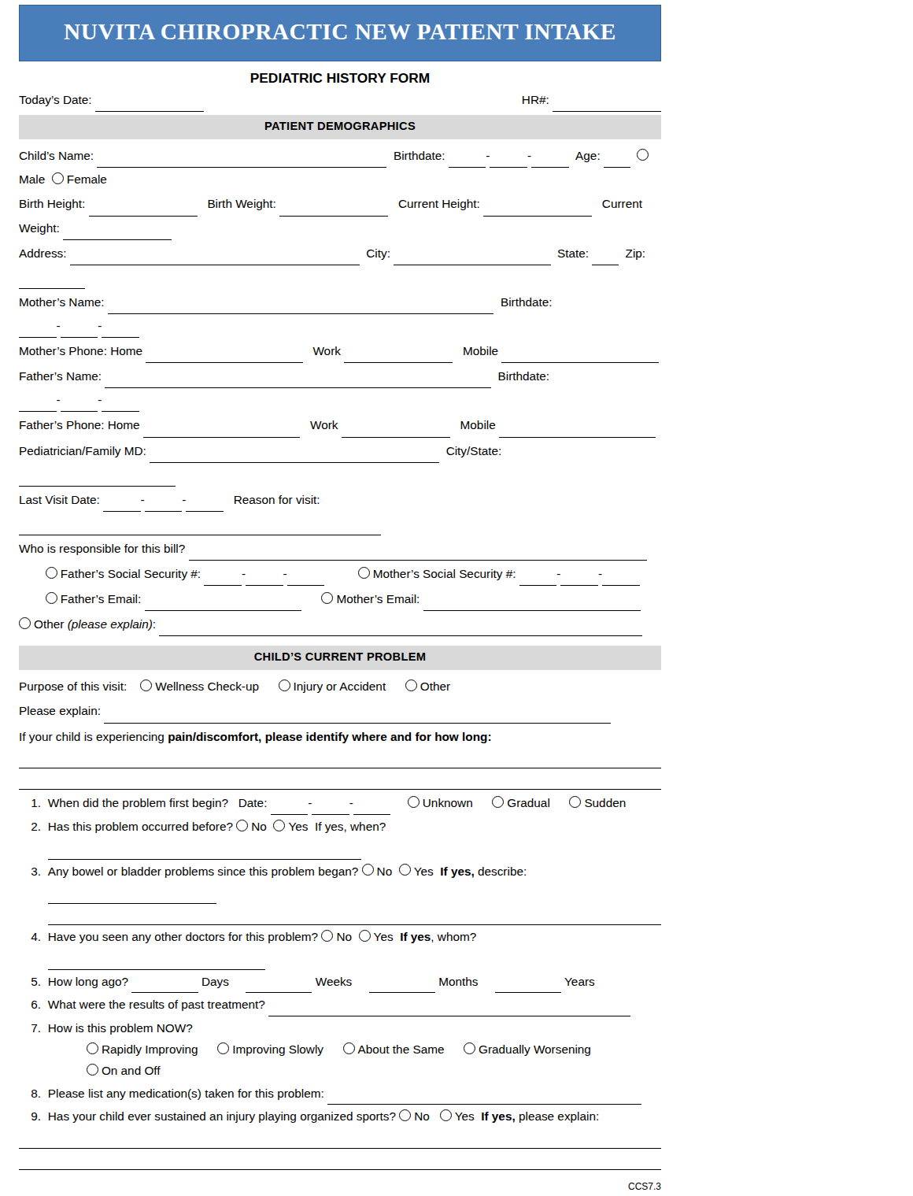NUVITA CHIROPRACTIC NEW PATIENT INTAKE
PEDIATRIC HISTORY FORM
Today’s Date:
HR#:
PATIENT DEMOGRAPHICS
Child’s Name: Birthdate: - - Age: Male Female
Birth Height: Birth Weight: Current Height: Current Weight:
Address: City: State: Zip:
Mother’s Name: Birthdate: - -
Mother’s Phone: Home Work Mobile
Father’s Name: Birthdate: - -
Father’s Phone: Home Work Mobile
Pediatrician/Family MD: City/State:
Last Visit Date: - - Reason for visit:
Who is responsible for this bill?
Father’s Social Security #: - - Mother’s Social Security #: - -
Father’s Email: Mother’s Email:
Other (please explain):
CHILD’S CURRENT PROBLEM
Purpose of this visit: Wellness Check-up Injury or Accident Other
Please explain:
If your child is experiencing pain/discomfort, please identify where and for how long:
When did the problem first begin? Date: - - Unknown Gradual Sudden
Has this problem occurred before? No Yes If yes, when?
Any bowel or bladder problems since this problem began? No Yes If yes, describe:
Have you seen any other doctors for this problem? No Yes If yes, whom?
How long ago? Days Weeks Months Years
What were the results of past treatment?
How is this problem NOW?
Rapidly Improving Improving Slowly About the Same Gradually Worsening On and Off
Please list any medication(s) taken for this problem:
Has your child ever sustained an injury playing organized sports? No Yes If yes, please explain:
CCS7.3